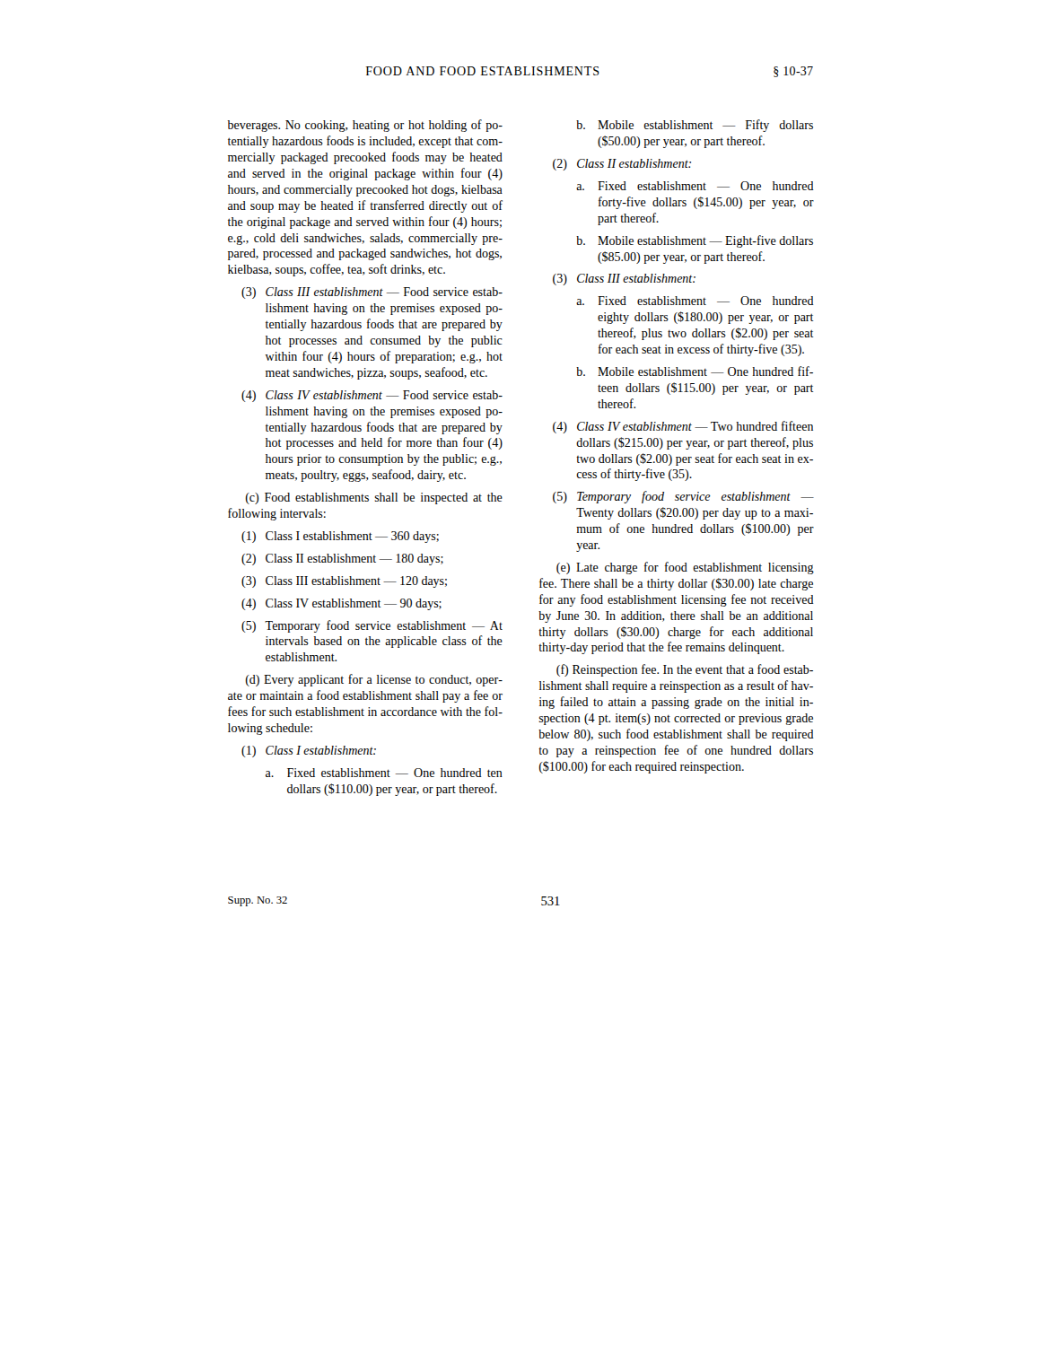Food and Food Establishments § 10-37
beverages. No cooking, heating or hot holding of potentially hazardous foods is included, except that commercially packaged precooked foods may be heated and served in the original package within four (4) hours, and commercially precooked hot dogs, kielbasa and soup may be heated if transferred directly out of the original package and served within four (4) hours; e.g., cold deli sandwiches, salads, commercially prepared, processed and packaged sandwiches, hot dogs, kielbasa, soups, coffee, tea, soft drinks, etc.
(3) Class III establishment — Food service establishment having on the premises exposed potentially hazardous foods that are prepared by hot processes and consumed by the public within four (4) hours of preparation; e.g., hot meat sandwiches, pizza, soups, seafood, etc.
(4) Class IV establishment — Food service establishment having on the premises exposed potentially hazardous foods that are prepared by hot processes and held for more than four (4) hours prior to consumption by the public; e.g., meats, poultry, eggs, seafood, dairy, etc.
(c) Food establishments shall be inspected at the following intervals:
(1) Class I establishment — 360 days;
(2) Class II establishment — 180 days;
(3) Class III establishment — 120 days;
(4) Class IV establishment — 90 days;
(5) Temporary food service establishment — At intervals based on the applicable class of the establishment.
(d) Every applicant for a license to conduct, operate or maintain a food establishment shall pay a fee or fees for such establishment in accordance with the following schedule:
(1) Class I establishment:
a. Fixed establishment — One hundred ten dollars ($110.00) per year, or part thereof.
b. Mobile establishment — Fifty dollars ($50.00) per year, or part thereof.
(2) Class II establishment:
a. Fixed establishment — One hundred forty-five dollars ($145.00) per year, or part thereof.
b. Mobile establishment — Eight-five dollars ($85.00) per year, or part thereof.
(3) Class III establishment:
a. Fixed establishment — One hundred eighty dollars ($180.00) per year, or part thereof, plus two dollars ($2.00) per seat for each seat in excess of thirty-five (35).
b. Mobile establishment — One hundred fifteen dollars ($115.00) per year, or part thereof.
(4) Class IV establishment — Two hundred fifteen dollars ($215.00) per year, or part thereof, plus two dollars ($2.00) per seat for each seat in excess of thirty-five (35).
(5) Temporary food service establishment — Twenty dollars ($20.00) per day up to a maximum of one hundred dollars ($100.00) per year.
(e) Late charge for food establishment licensing fee. There shall be a thirty dollar ($30.00) late charge for any food establishment licensing fee not received by June 30. In addition, there shall be an additional thirty dollars ($30.00) charge for each additional thirty-day period that the fee remains delinquent.
(f) Reinspection fee. In the event that a food establishment shall require a reinspection as a result of having failed to attain a passing grade on the initial inspection (4 pt. item(s) not corrected or previous grade below 80), such food establishment shall be required to pay a reinspection fee of one hundred dollars ($100.00) for each required reinspection.
Supp. No. 32
531